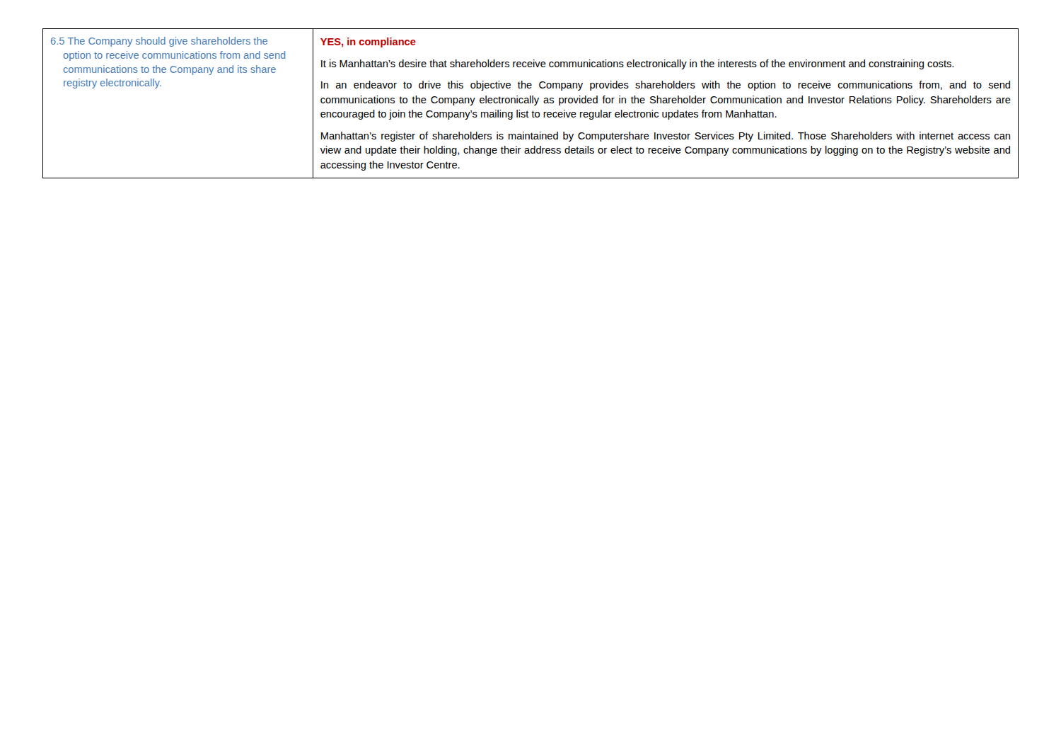| 6.5 The Company should give shareholders the option to receive communications from and send communications to the Company and its share registry electronically. | YES, in compliance It is Manhattan’s desire that shareholders receive communications electronically in the interests of the environment and constraining costs. In an endeavor to drive this objective the Company provides shareholders with the option to receive communications from, and to send communications to the Company electronically as provided for in the Shareholder Communication and Investor Relations Policy. Shareholders are encouraged to join the Company’s mailing list to receive regular electronic updates from Manhattan. Manhattan’s register of shareholders is maintained by Computershare Investor Services Pty Limited. Those Shareholders with internet access can view and update their holding, change their address details or elect to receive Company communications by logging on to the Registry’s website and accessing the Investor Centre. |